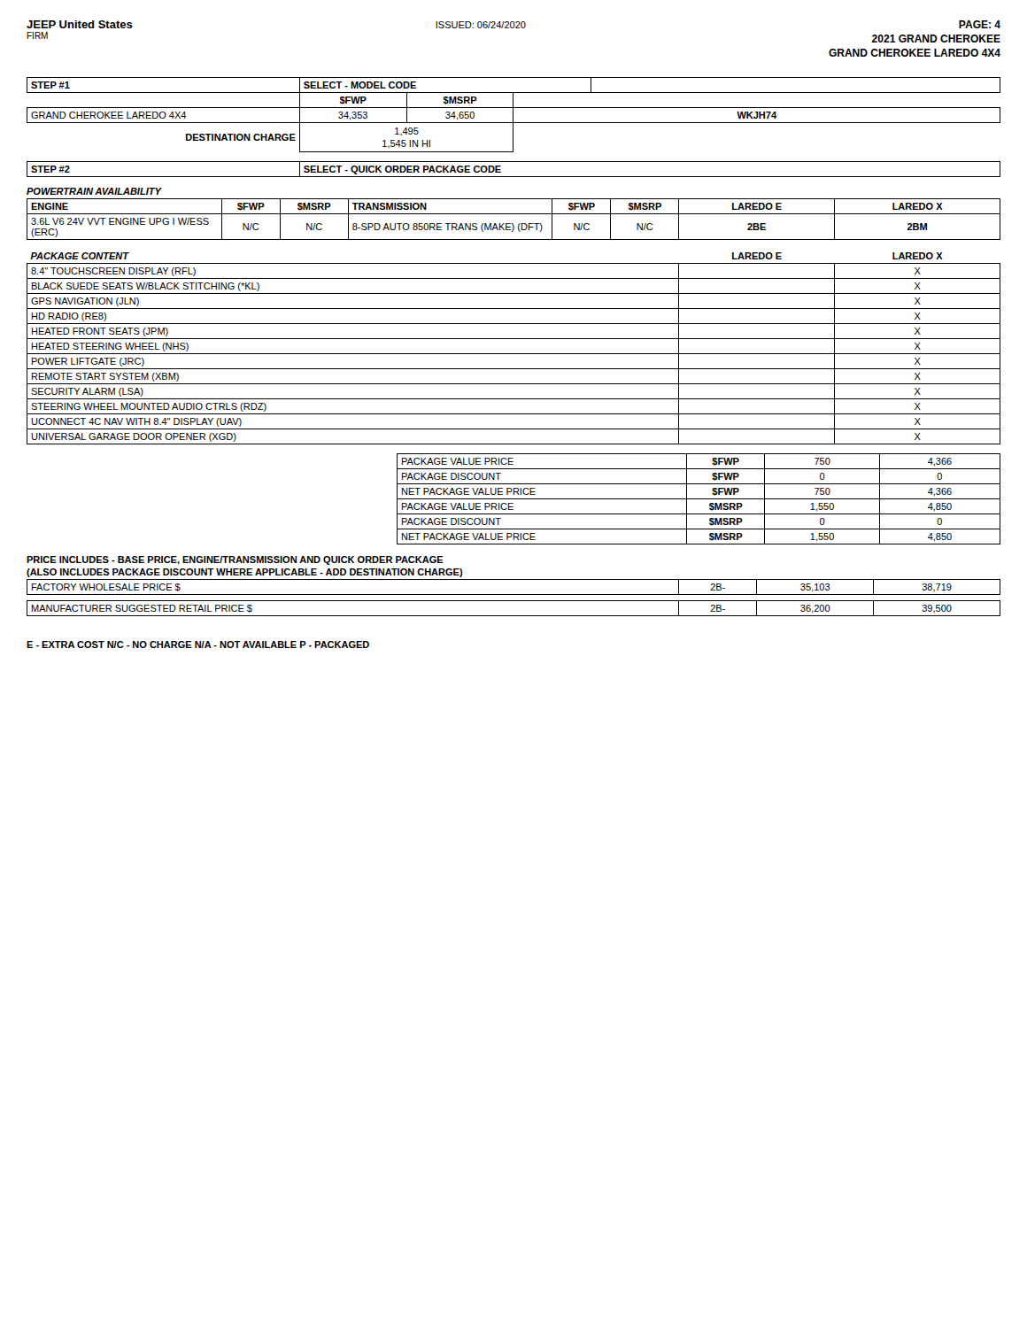JEEP United States
FIRM
ISSUED: 06/24/2020
PAGE: 4
2021 GRAND CHEROKEE
GRAND CHEROKEE LAREDO 4X4
| STEP #1 | SELECT - MODEL CODE | |
| | $FWP | $MSRP | |
| GRAND CHEROKEE LAREDO 4X4 | 34,353 | 34,650 | WKJH74 |
| DESTINATION CHARGE | 1,495 1,545 IN HI | |
| STEP #2 | SELECT - QUICK ORDER PACKAGE CODE |
POWERTRAIN AVAILABILITY
| ENGINE | $FWP | $MSRP | TRANSMISSION | $FWP | $MSRP | LAREDO E | LAREDO X |
| 3.6L V6 24V VVT ENGINE UPG I W/ESS (ERC) | N/C | N/C | 8-SPD AUTO 850RE TRANS (MAKE) (DFT) | N/C | N/C | 2BE | 2BM |
| PACKAGE CONTENT | LAREDO E | LAREDO X |
| 8.4" TOUCHSCREEN DISPLAY (RFL) | | X |
| BLACK SUEDE SEATS W/BLACK STITCHING (*KL) | | X |
| GPS NAVIGATION (JLN) | | X |
| HD RADIO (RE8) | | X |
| HEATED FRONT SEATS (JPM) | | X |
| HEATED STEERING WHEEL (NHS) | | X |
| POWER LIFTGATE (JRC) | | X |
| REMOTE START SYSTEM (XBM) | | X |
| SECURITY ALARM (LSA) | | X |
| STEERING WHEEL MOUNTED AUDIO CTRLS (RDZ) | | X |
| UCONNECT 4C NAV WITH 8.4" DISPLAY (UAV) | | X |
| UNIVERSAL GARAGE DOOR OPENER (XGD) | | X |
| PACKAGE VALUE PRICE | $FWP | 750 | 4,366 |
| PACKAGE DISCOUNT | $FWP | 0 | 0 |
| NET PACKAGE VALUE PRICE | $FWP | 750 | 4,366 |
| PACKAGE VALUE PRICE | $MSRP | 1,550 | 4,850 |
| PACKAGE DISCOUNT | $MSRP | 0 | 0 |
| NET PACKAGE VALUE PRICE | $MSRP | 1,550 | 4,850 |
PRICE INCLUDES - BASE PRICE, ENGINE/TRANSMISSION AND QUICK ORDER PACKAGE
(ALSO INCLUDES PACKAGE DISCOUNT WHERE APPLICABLE - ADD DESTINATION CHARGE)
| FACTORY WHOLESALE PRICE $ | 2B- | 35,103 | 38,719 |
| MANUFACTURER SUGGESTED RETAIL PRICE $ | 2B- | 36,200 | 39,500 |
E - EXTRA COST N/C - NO CHARGE N/A - NOT AVAILABLE P - PACKAGED